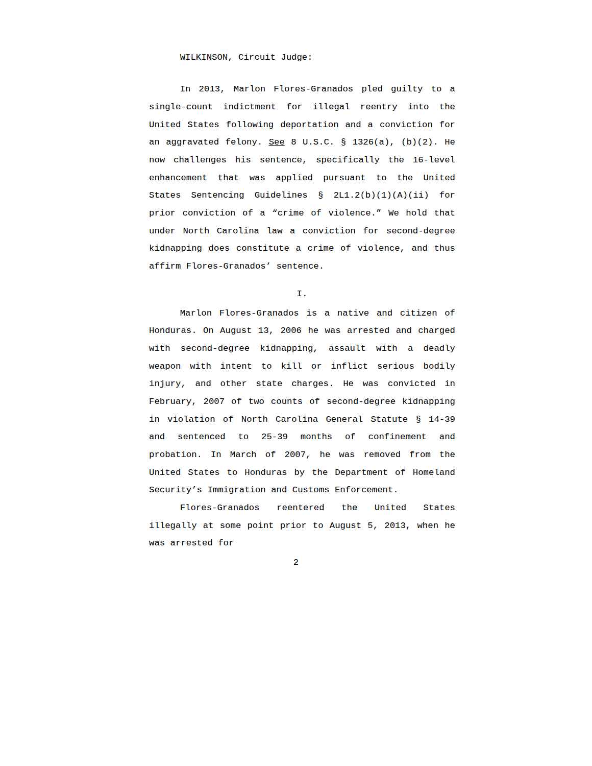WILKINSON, Circuit Judge:
In 2013, Marlon Flores-Granados pled guilty to a single-count indictment for illegal reentry into the United States following deportation and a conviction for an aggravated felony. See 8 U.S.C. § 1326(a), (b)(2). He now challenges his sentence, specifically the 16-level enhancement that was applied pursuant to the United States Sentencing Guidelines § 2L1.2(b)(1)(A)(ii) for prior conviction of a “crime of violence.” We hold that under North Carolina law a conviction for second-degree kidnapping does constitute a crime of violence, and thus affirm Flores-Granados’ sentence.
I.
Marlon Flores-Granados is a native and citizen of Honduras. On August 13, 2006 he was arrested and charged with second-degree kidnapping, assault with a deadly weapon with intent to kill or inflict serious bodily injury, and other state charges. He was convicted in February, 2007 of two counts of second-degree kidnapping in violation of North Carolina General Statute § 14-39 and sentenced to 25-39 months of confinement and probation. In March of 2007, he was removed from the United States to Honduras by the Department of Homeland Security’s Immigration and Customs Enforcement.
Flores-Granados reentered the United States illegally at some point prior to August 5, 2013, when he was arrested for
2